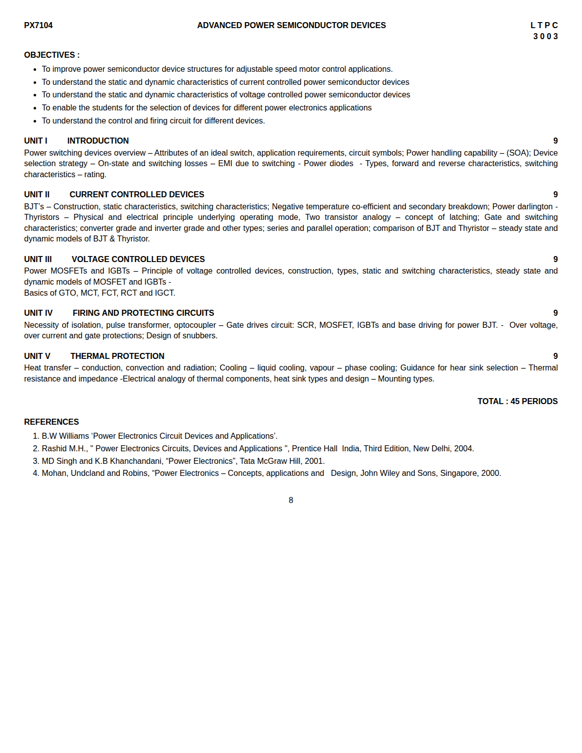PX7104 ADVANCED POWER SEMICONDUCTOR DEVICES L T P C
3 0 0 3
OBJECTIVES :
To improve power semiconductor device structures for adjustable speed motor control applications.
To understand the static and dynamic characteristics of current controlled power semiconductor devices
To understand the static and dynamic characteristics of voltage controlled power semiconductor devices
To enable the students for the selection of devices for different power electronics applications
To understand the control and firing circuit for different devices.
UNIT I INTRODUCTION 9
Power switching devices overview – Attributes of an ideal switch, application requirements, circuit symbols; Power handling capability – (SOA); Device selection strategy – On-state and switching losses – EMI due to switching - Power diodes - Types, forward and reverse characteristics, switching characteristics – rating.
UNIT II CURRENT CONTROLLED DEVICES 9
BJT’s – Construction, static characteristics, switching characteristics; Negative temperature co-efficient and secondary breakdown; Power darlington - Thyristors – Physical and electrical principle underlying operating mode, Two transistor analogy – concept of latching; Gate and switching characteristics; converter grade and inverter grade and other types; series and parallel operation; comparison of BJT and Thyristor – steady state and dynamic models of BJT & Thyristor.
UNIT III VOLTAGE CONTROLLED DEVICES 9
Power MOSFETs and IGBTs – Principle of voltage controlled devices, construction, types, static and switching characteristics, steady state and dynamic models of MOSFET and IGBTs -
Basics of GTO, MCT, FCT, RCT and IGCT.
UNIT IV FIRING AND PROTECTING CIRCUITS 9
Necessity of isolation, pulse transformer, optocoupler – Gate drives circuit: SCR, MOSFET, IGBTs and base driving for power BJT. - Over voltage, over current and gate protections; Design of snubbers.
UNIT V THERMAL PROTECTION 9
Heat transfer – conduction, convection and radiation; Cooling – liquid cooling, vapour – phase cooling; Guidance for hear sink selection – Thermal resistance and impedance -Electrical analogy of thermal components, heat sink types and design – Mounting types.
TOTAL : 45 PERIODS
REFERENCES
B.W Williams ‘Power Electronics Circuit Devices and Applications’.
Rashid M.H., " Power Electronics Circuits, Devices and Applications ", Prentice Hall India, Third Edition, New Delhi, 2004.
MD Singh and K.B Khanchandani, “Power Electronics”, Tata McGraw Hill, 2001.
Mohan, Undcland and Robins, “Power Electronics – Concepts, applications and Design, John Wiley and Sons, Singapore, 2000.
8